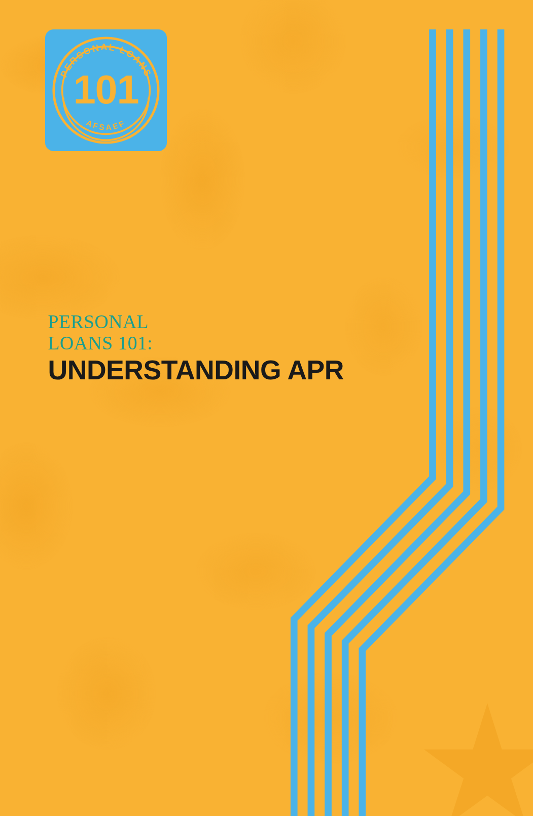PERSONAL LOANS AFSAEF 101
PERSONAL
LOANS 101:
Understanding APR